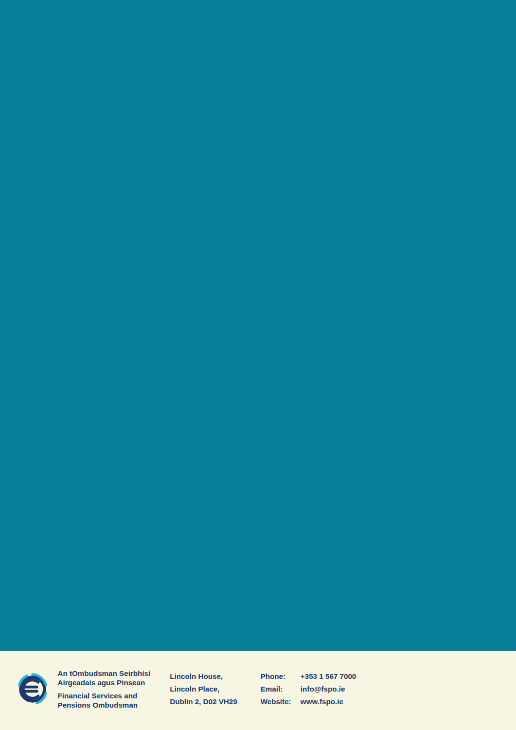An tOmbudsman Seirbhísí
Airgeadais agus Pinsean
Financial Services and
Pensions Ombudsman
Lincoln House,
Lincoln Place,
Dublin 2, D02 VH29
Phone: +353 1 567 7000 Email: info@fspo.ie Website: www.fspo.ie